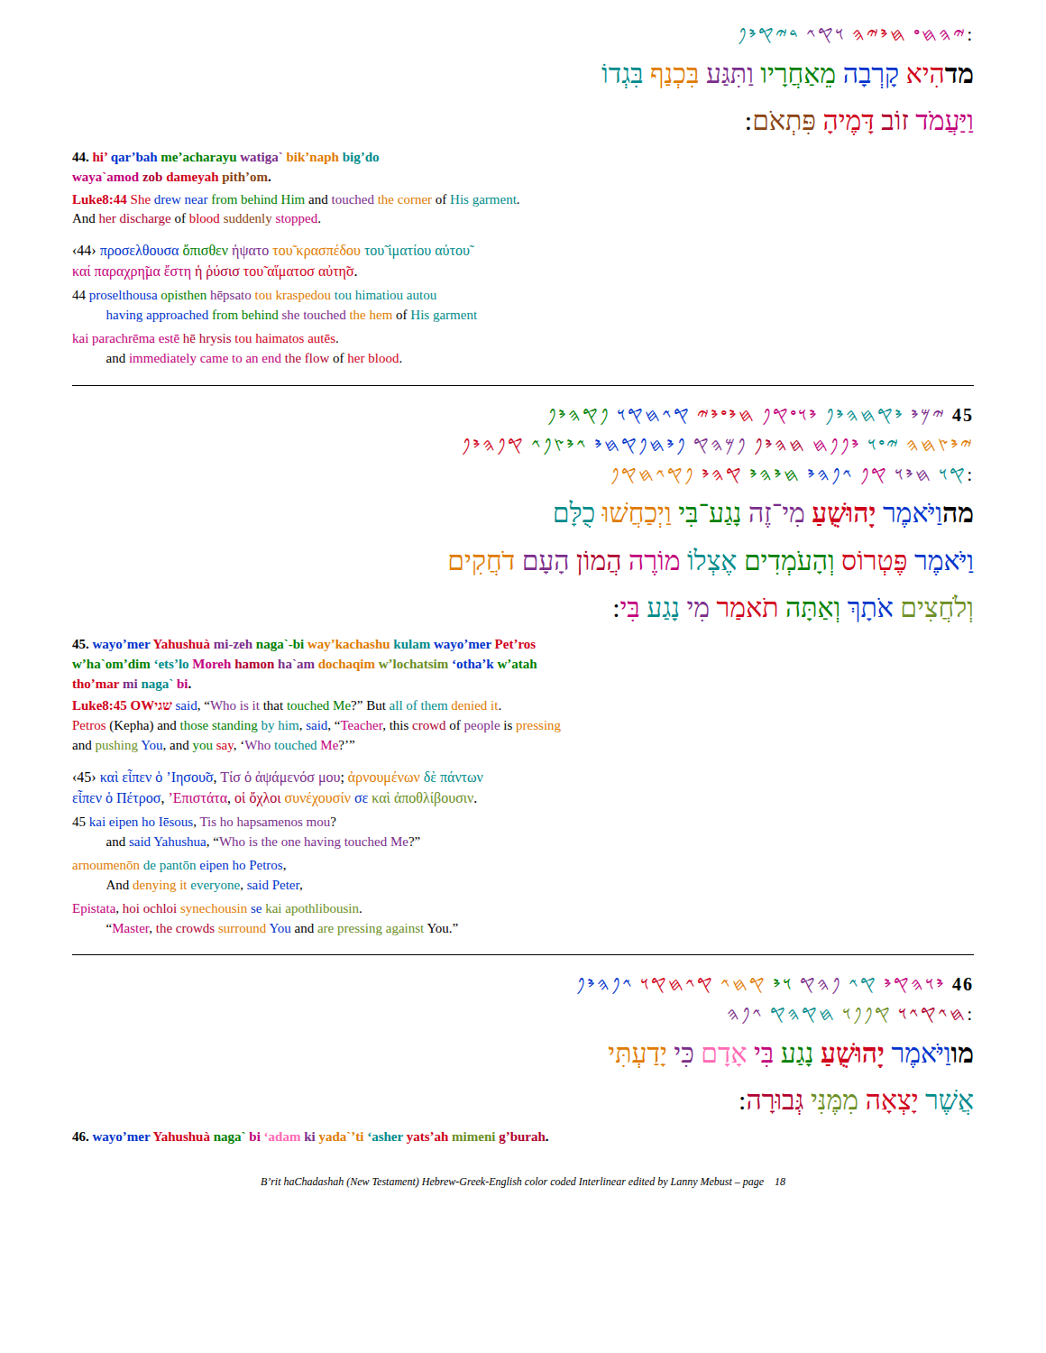:𐤉𐤄𐤇𐤏 𐤇𐤘𐤉𐤄 𐤅𐤒𐤙 𐤃𐤉𐤒𐤘𐤐
מד הִיא קָרְבָה מֵאַחֲרָיו וַתִּגַּע בִּכְנַף בִּגְדוֹ
וַיַּעֲמֹד זוֹב דָּמֶיהָ פִּתְאֹם:
44. hi’ qar’bah me’acharayu watiga` bik’naph big’do
waya`amod zob dameyah pith’om.
Luke8:44 She drew near from behind Him and touched the corner of His garment.
And her discharge of blood suddenly stopped.
‹44› προσελθουσα ὄπισθεν ἡψατο του̃ κρασπέδου του̃ ἱματίου αὐτου̃
καί παραχρη̃μα ἔστη ἡ ῥύσισ του̃ αἵματοσ αὐτη̃σ.
44 proselthousa opisthen hēpsato tou kraspedou tou himatiou autou
having approached from behind she touched the hem of His garment
kai parachrēma estē hē hrysis tou haimatos autēs.
and immediately came to an end the flow of her blood.
45 𐤉𐤌𐤘 𐤘𐤒𐤇𐤄𐤘𐤐 𐤘𐤅𐤏𐤒𐤐 𐤇𐤘𐤏𐤘𐤉 𐤒𐤙𐤇𐤒𐤅 𐤐𐤒𐤄𐤘𐤐
𐤉𐤘𐤑𐤇𐤄 𐤉𐤏𐤅 𐤘𐤐𐤐𐤇 𐤇𐤄𐤘𐤐 𐤐𐤌𐤄𐤒 𐤐𐤘𐤇𐤐𐤒𐤇𐤘 𐤙𐤘𐤑𐤐𐤙 𐤒𐤐𐤄𐤘𐤐
:𐤒𐤅 𐤇𐤘𐤅 𐤒𐤐 𐤙𐤐𐤄𐤘 𐤇𐤘𐤄𐤘 𐤒𐤄𐤘 𐤐𐤒𐤙𐤇𐤒𐤐
מה וַיֹּאמֶר יָהוּשֻׁעַ מִי־זֶה נָגַע־בִּי וַיְכַחֲשׁוּ כֻלָּם
וַיֹּאמֶר פֶּטְרוֹס וְהָעֹמְדִים אֶצְלוֹ מוֹרֶה הֲמוֹן הָעָם דֹחֲקִים
וְלֹחֲצִים אֹתָךְ וְאַתָּה תֹאמַר מִי נָגַע בִּי:
45. wayo’mer Yahushuà mi-zeh naga`-bi way’kachashu kulam wayo’mer Pet’ros
w’ha`om’dim ‘ets’lo Moreh hamon ha`am dochaqim w’lochatsim ‘otha’k w’atah
tho’mar mi naga` bi.
Luke8:45 OWשגי said, “Who is it that touched Me?” But all of them denied it.
Petros (Kepha) and those standing by him, said, “Teacher, this crowd of people is pressing
and pushing You, and you say, ‘Who touched Me?’”
‹45› καὶ εἶπεν ὁ ʼΙησου̃σ, Τίσ ὁ ἀψάμενόσ μου; ἀρνουμένων δὲ πάντων
εἶπεν ὁ Πέτροσ, ʼΕπιστάτα, οἱ ὄχλοι συνέχουσίν σε καὶ ἀποθλίβουσιν.
45 kai eipen ho Iēsous, Tis ho hapsamenos mou?
and said Yahushua, “Who is the one having touched Me?”
arnoumenōn de pantōn eipen ho Petros,
And denying it everyone, said Peter,
Epistata, hoi ochloi synechousin se kai apothlibousin.
“Master, the crowds surround You and are pressing against You.”
46 𐤘𐤅𐤄𐤒𐤘 𐤒𐤙 𐤐𐤄𐤒 𐤅𐤘 𐤒𐤇𐤙 𐤒𐤙𐤇𐤒𐤅 𐤙𐤐𐤄𐤘𐤐
:𐤇𐤙𐤒𐤙𐤅 𐤒𐤐𐤐𐤅 𐤇𐤒𐤄𐤒 𐤙𐤐𐤄
מו וַיֹּאמֶר יָהוּשֻׁעַ נָגַע בִּי אָדָם כִּי יָדַעְתִּי
אֲשֶׁר יָצְאָה מִמֶּנִּי גְּבוּרָה:
46. wayo’mer Yahushuà naga` bi ‘adam ki yada`’ti ‘asher yats’ah mimeni g’burah.
B’rit haChadashah (New Testament) Hebrew-Greek-English color coded Interlinear edited by Lanny Mebust – page 18